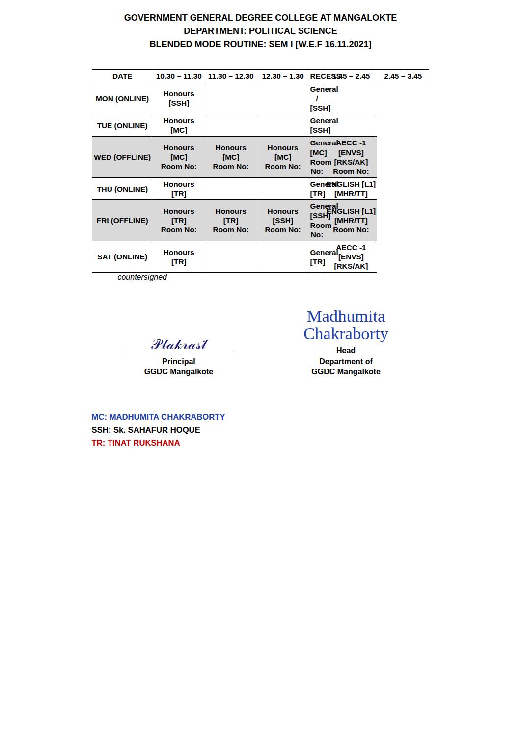GOVERNMENT GENERAL DEGREE COLLEGE AT MANGALOKTE
DEPARTMENT: POLITICAL SCIENCE
BLENDED MODE ROUTINE: SEM I [W.E.F 16.11.2021]
| DATE | 10.30 – 11.30 | 11.30 – 12.30 | 12.30 – 1.30 | R E C E S S | 1.45 – 2.45 | 2.45 – 3.45 |
| --- | --- | --- | --- | --- | --- | --- |
| MON (ONLINE) | Honours [SSH] | | | General / [SSH] | |
| TUE (ONLINE) | Honours [MC] | | | General [SSH] | |
| WED (OFFLINE) | Honours [MC] Room No: | Honours [MC] Room No: | Honours [MC] Room No: | General [MC] Room No: | AECC -1 [ENVS] [RKS/AK] Room No: |
| THU (ONLINE) | Honours [TR] | | | General [TR] | ENGLISH [L1] [MHR/TT] |
| FRI (OFFLINE) | Honours [TR] Room No: | Honours [TR] Room No: | Honours [SSH] Room No: | General [SSH] Room No: | ENGLISH [L1] [MHR/TT] Room No: |
| SAT (ONLINE) | Honours [TR] | | | General [TR] | AECC -1 [ENVS] [RKS/AK] |
countersigned
𝒫̵𝓁𝒶𝓀𝓇𝒶𝓈𝓁̇
Principal
GGDC Mangalkote
Madhumita
Chakraborty
Head
Department of
GGDC Mangalkote
MC: MADHUMITA CHAKRABORTY
SSH: Sk. SAHAFUR HOQUE
TR: TINAT RUKSHANA